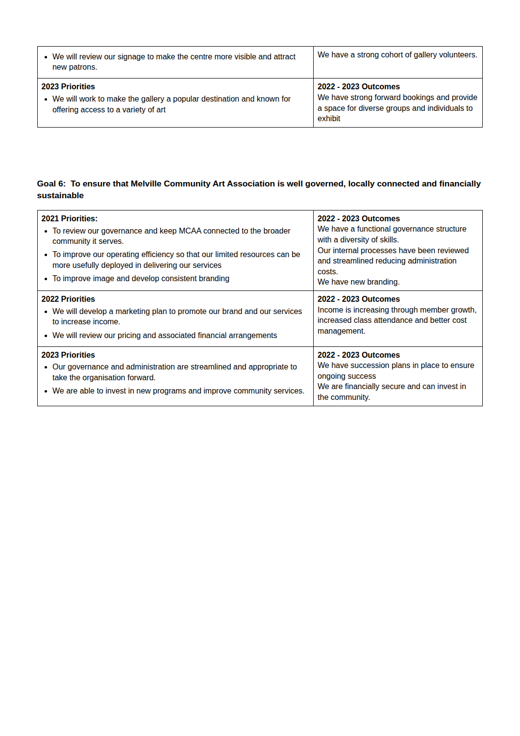| We will review our signage to make the centre more visible and attract new patrons. | We have a strong cohort of gallery volunteers. |
| 2023 Priorities We will work to make the gallery a popular destination and known for offering access to a variety of art | 2022 - 2023 Outcomes We have strong forward bookings and provide a space for diverse groups and individuals to exhibit |
Goal 6: To ensure that Melville Community Art Association is well governed, locally connected and financially sustainable
| 2021 Priorities: To review our governance and keep MCAA connected to the broader community it serves. To improve our operating efficiency so that our limited resources can be more usefully deployed in delivering our services To improve image and develop consistent branding | 2022 - 2023 Outcomes We have a functional governance structure with a diversity of skills. Our internal processes have been reviewed and streamlined reducing administration costs. We have new branding. |
| 2022 Priorities We will develop a marketing plan to promote our brand and our services to increase income. We will review our pricing and associated financial arrangements | 2022 - 2023 Outcomes Income is increasing through member growth, increased class attendance and better cost management. |
| 2023 Priorities Our governance and administration are streamlined and appropriate to take the organisation forward. We are able to invest in new programs and improve community services. | 2022 - 2023 Outcomes We have succession plans in place to ensure ongoing success We are financially secure and can invest in the community. |